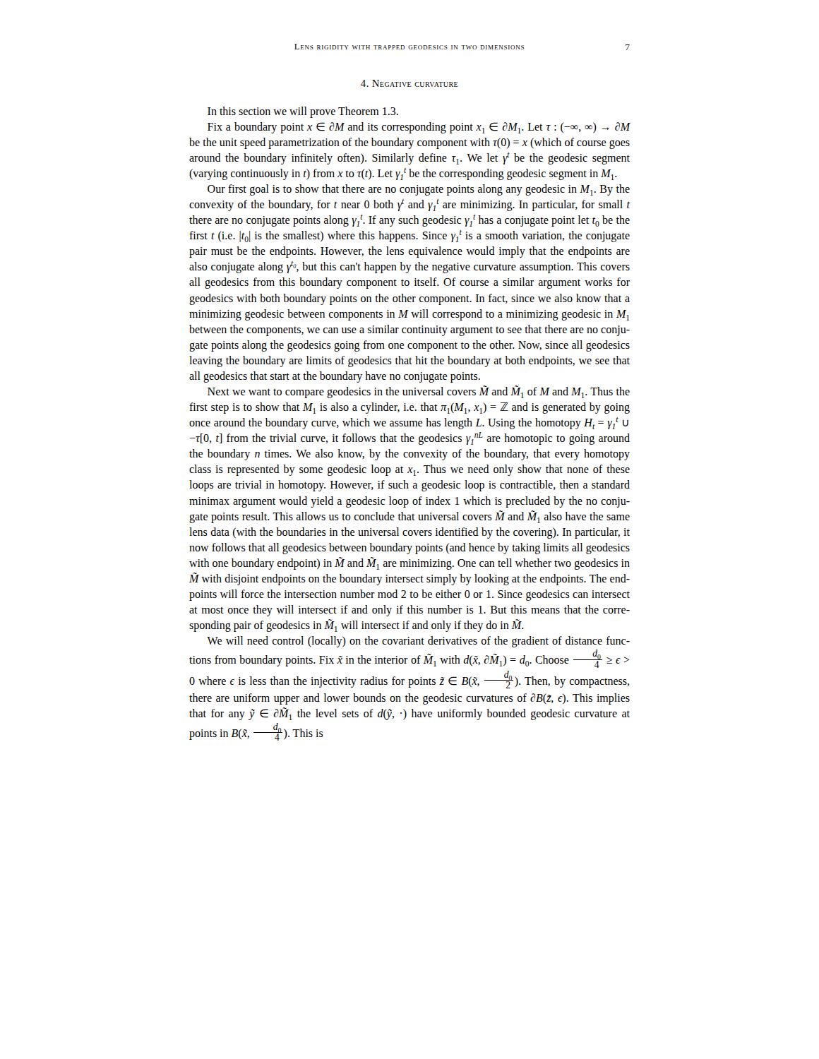Lens rigidity with trapped geodesics in two dimensions 7
4. Negative curvature
In this section we will prove Theorem 1.3.
Fix a boundary point x ∈ ∂M and its corresponding point x1 ∈ ∂M1. Let τ : (−∞, ∞) → ∂M be the unit speed parametrization of the boundary component with τ(0) = x (which of course goes around the boundary infinitely often). Similarly define τ1. We let γt be the geodesic segment (varying continuously in t) from x to τ(t). Let γ1t be the corresponding geodesic segment in M1.
Our first goal is to show that there are no conjugate points along any geodesic in M1. By the convexity of the boundary, for t near 0 both γt and γ1t are minimizing. In particular, for small t there are no conjugate points along γ1t. If any such geodesic γ1t has a conjugate point let t0 be the first t (i.e. |t0| is the smallest) where this happens. Since γ1t is a smooth variation, the conjugate pair must be the endpoints. However, the lens equivalence would imply that the endpoints are also conjugate along γt0, but this can't happen by the negative curvature assumption. This covers all geodesics from this boundary component to itself. Of course a similar argument works for geodesics with both boundary points on the other component. In fact, since we also know that a minimizing geodesic between components in M will correspond to a minimizing geodesic in M1 between the components, we can use a similar continuity argument to see that there are no conjugate points along the geodesics going from one component to the other. Now, since all geodesics leaving the boundary are limits of geodesics that hit the boundary at both endpoints, we see that all geodesics that start at the boundary have no conjugate points.
Next we want to compare geodesics in the universal covers M̃ and M̃1 of M and M1. Thus the first step is to show that M1 is also a cylinder, i.e. that π1(M1, x1) = ℤ and is generated by going once around the boundary curve, which we assume has length L. Using the homotopy Ht = γ1t ∪ −τ[0, t] from the trivial curve, it follows that the geodesics γ1nL are homotopic to going around the boundary n times. We also know, by the convexity of the boundary, that every homotopy class is represented by some geodesic loop at x1. Thus we need only show that none of these loops are trivial in homotopy. However, if such a geodesic loop is contractible, then a standard minimax argument would yield a geodesic loop of index 1 which is precluded by the no conjugate points result. This allows us to conclude that universal covers M̃ and M̃1 also have the same lens data (with the boundaries in the universal covers identified by the covering). In particular, it now follows that all geodesics between boundary points (and hence by taking limits all geodesics with one boundary endpoint) in M̃ and M̃1 are minimizing. One can tell whether two geodesics in M̃ with disjoint endpoints on the boundary intersect simply by looking at the endpoints. The endpoints will force the intersection number mod 2 to be either 0 or 1. Since geodesics can intersect at most once they will intersect if and only if this number is 1. But this means that the corresponding pair of geodesics in M̃1 will intersect if and only if they do in M̃.
We will need control (locally) on the covariant derivatives of the gradient of distance functions from boundary points. Fix x̃ in the interior of M̃1 with d(x̃, ∂M̃1) = d0. Choose d04 ≥ ϵ > 0 where ϵ is less than the injectivity radius for points z̃ ∈ B(x̃, d02). Then, by compactness, there are uniform upper and lower bounds on the geodesic curvatures of ∂B(z̃, ϵ). This implies that for any ỹ ∈ ∂M̃1 the level sets of d(ỹ, ·) have uniformly bounded geodesic curvature at points in B(x̃, d04). This is